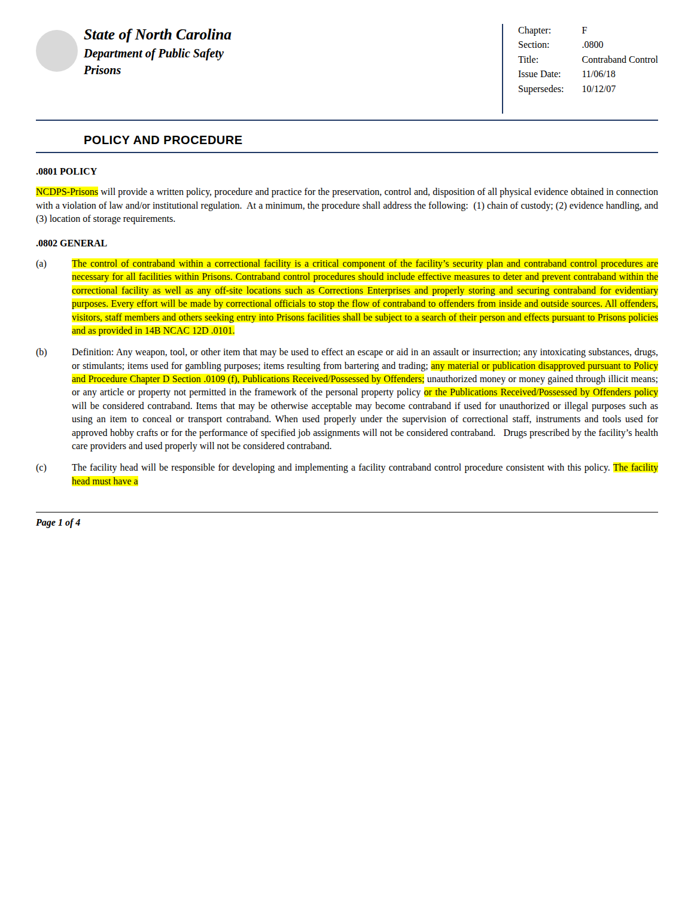State of North Carolina
Department of Public Safety
Prisons
| Chapter: | F |
| Section: | .0800 |
| Title: | Contraband Control |
| Issue Date: | 11/06/18 |
| Supersedes: | 10/12/07 |
POLICY AND PROCEDURE
.0801 POLICY
NCDPS-Prisons will provide a written policy, procedure and practice for the preservation, control and, disposition of all physical evidence obtained in connection with a violation of law and/or institutional regulation. At a minimum, the procedure shall address the following: (1) chain of custody; (2) evidence handling, and (3) location of storage requirements.
.0802 GENERAL
(a)
The control of contraband within a correctional facility is a critical component of the facility’s security plan and contraband control procedures are necessary for all facilities within Prisons. Contraband control procedures should include effective measures to deter and prevent contraband within the correctional facility as well as any off-site locations such as Corrections Enterprises and properly storing and securing contraband for evidentiary purposes. Every effort will be made by correctional officials to stop the flow of contraband to offenders from inside and outside sources. All offenders, visitors, staff members and others seeking entry into Prisons facilities shall be subject to a search of their person and effects pursuant to Prisons policies and as provided in 14B NCAC 12D .0101.
(b)
Definition: Any weapon, tool, or other item that may be used to effect an escape or aid in an assault or insurrection; any intoxicating substances, drugs, or stimulants; items used for gambling purposes; items resulting from bartering and trading; any material or publication disapproved pursuant to Policy and Procedure Chapter D Section .0109 (f), Publications Received/Possessed by Offenders; unauthorized money or money gained through illicit means; or any article or property not permitted in the framework of the personal property policy or the Publications Received/Possessed by Offenders policy will be considered contraband. Items that may be otherwise acceptable may become contraband if used for unauthorized or illegal purposes such as using an item to conceal or transport contraband. When used properly under the supervision of correctional staff, instruments and tools used for approved hobby crafts or for the performance of specified job assignments will not be considered contraband. Drugs prescribed by the facility’s health care providers and used properly will not be considered contraband.
(c)
The facility head will be responsible for developing and implementing a facility contraband control procedure consistent with this policy. The facility head must have a
Page 1 of 4